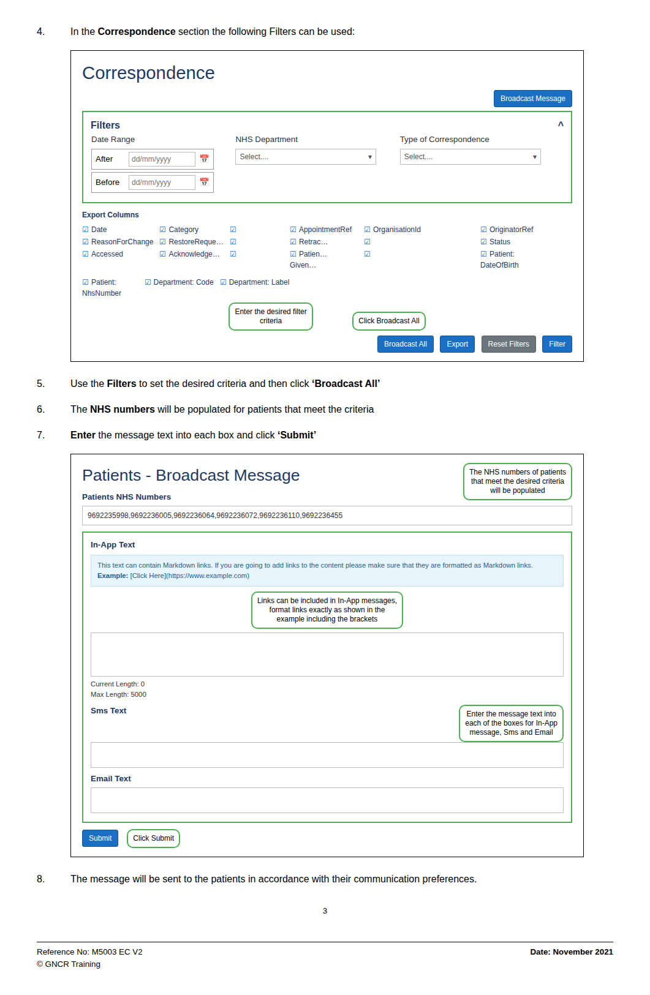4. In the Correspondence section the following Filters can be used:
Correspondence
Broadcast Message
Filters^
| Date Range | NHS Department | Type of Correspondence |
| --- | --- | --- |
| After dd/mm/yyyy 📅 Before dd/mm/yyyy 📅 | Select.... ▾ | Select.... ▾ |
Export Columns
Date Category AppointmentRef ReasonForChange RestoreReque… Retrac… Accessed Acknowledge… Patien…
Given…
Patient:
NhsNumber Department: Code Department: Label
OrganisationId
OriginatorRef Status Patient:
DateOfBirth
Enter the desired filter
criteria Click Broadcast All
Broadcast All Export Reset Filters Filter
5. Use the Filters to set the desired criteria and then click ‘Broadcast All’
6. The NHS numbers will be populated for patients that meet the criteria
7. Enter the message text into each box and click ‘Submit’
Patients - Broadcast Message
Patients NHS Numbers
The NHS numbers of patients
that meet the desired criteria
will be populated
9692235998,9692236005,9692236064,9692236072,9692236110,9692236455
In-App Text
This text can contain Markdown links. If you are going to add links to the content please make sure that they are formatted as Markdown links.
Example: [Click Here](https://www.example.com)
Links can be included in In-App messages,
format links exactly as shown in the
example including the brackets
Current Length: 0
Max Length: 5000
Sms Text
Enter the message text into
each of the boxes for In-App
message, Sms and Email
Email Text
Submit Click Submit
8. The message will be sent to the patients in accordance with their communication preferences.
3
Reference No: M5003 EC V2
© GNCR Training
Date: November 2021